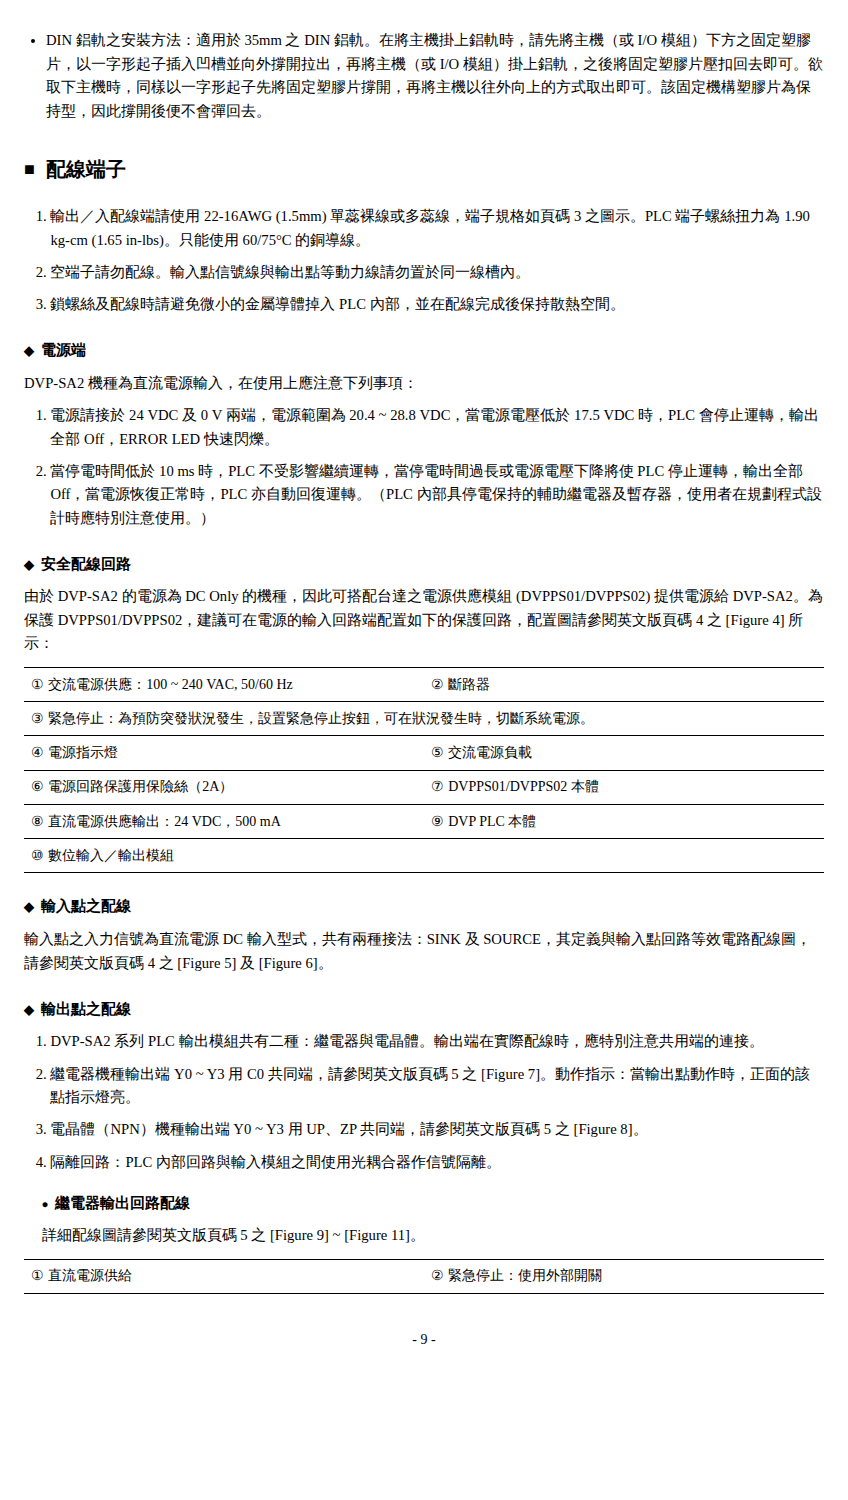DIN 鋁軌之安裝方法：適用於 35mm 之 DIN 鋁軌。在將主機掛上鋁軌時，請先將主機（或 I/O 模組）下方之固定塑膠片，以一字形起子插入凹槽並向外撐開拉出，再將主機（或 I/O 模組）掛上鋁軌，之後將固定塑膠片壓扣回去即可。欲取下主機時，同樣以一字形起子先將固定塑膠片撐開，再將主機以往外向上的方式取出即可。該固定機構塑膠片為保持型，因此撐開後便不會彈回去。
配線端子
輸出／入配線端請使用 22-16AWG (1.5mm) 單蕊裸線或多蕊線，端子規格如頁碼 3 之圖示。PLC 端子螺絲扭力為 1.90 kg-cm (1.65 in-lbs)。只能使用 60/75°C 的銅導線。
空端子請勿配線。輸入點信號線與輸出點等動力線請勿置於同一線槽內。
鎖螺絲及配線時請避免微小的金屬導體掉入 PLC 內部，並在配線完成後保持散熱空間。
電源端
DVP-SA2 機種為直流電源輸入，在使用上應注意下列事項：
電源請接於 24 VDC 及 0 V 兩端，電源範圍為 20.4 ~ 28.8 VDC，當電源電壓低於 17.5 VDC 時，PLC 會停止運轉，輸出全部 Off，ERROR LED 快速閃爍。
當停電時間低於 10 ms 時，PLC 不受影響繼續運轉，當停電時間過長或電源電壓下降將使 PLC 停止運轉，輸出全部 Off，當電源恢復正常時，PLC 亦自動回復運轉。（PLC 內部具停電保持的輔助繼電器及暫存器，使用者在規劃程式設計時應特別注意使用。）
安全配線回路
由於 DVP-SA2 的電源為 DC Only 的機種，因此可搭配台達之電源供應模組 (DVPPS01/DVPPS02) 提供電源給 DVP-SA2。為保護 DVPPS01/DVPPS02，建議可在電源的輸入回路端配置如下的保護回路，配置圖請參閱英文版頁碼 4 之 [Figure 4] 所示：
| ① 交流電源供應：100 ~ 240 VAC, 50/60 Hz | ② 斷路器 |
| ③ 緊急停止：為預防突發狀況發生，設置緊急停止按鈕，可在狀況發生時，切斷系統電源。 |
| ④ 電源指示燈 | ⑤ 交流電源負載 |
| ⑥ 電源回路保護用保險絲（2A） | ⑦ DVPPS01/DVPPS02 本體 |
| ⑧ 直流電源供應輸出：24 VDC，500 mA | ⑨ DVP PLC 本體 |
| ⑩ 數位輸入／輸出模組 |
輸入點之配線
輸入點之入力信號為直流電源 DC 輸入型式，共有兩種接法：SINK 及 SOURCE，其定義與輸入點回路等效電路配線圖，請參閱英文版頁碼 4 之 [Figure 5] 及 [Figure 6]。
輸出點之配線
DVP-SA2 系列 PLC 輸出模組共有二種：繼電器與電晶體。輸出端在實際配線時，應特別注意共用端的連接。
繼電器機種輸出端 Y0 ~ Y3 用 C0 共同端，請參閱英文版頁碼 5 之 [Figure 7]。動作指示：當輸出點動作時，正面的該點指示燈亮。
電晶體（NPN）機種輸出端 Y0 ~ Y3 用 UP、ZP 共同端，請參閱英文版頁碼 5 之 [Figure 8]。
隔離回路：PLC 內部回路與輸入模組之間使用光耦合器作信號隔離。
繼電器輸出回路配線
詳細配線圖請參閱英文版頁碼 5 之 [Figure 9] ~ [Figure 11]。
| ① 直流電源供給 | ② 緊急停止：使用外部開關 |
- 9 -